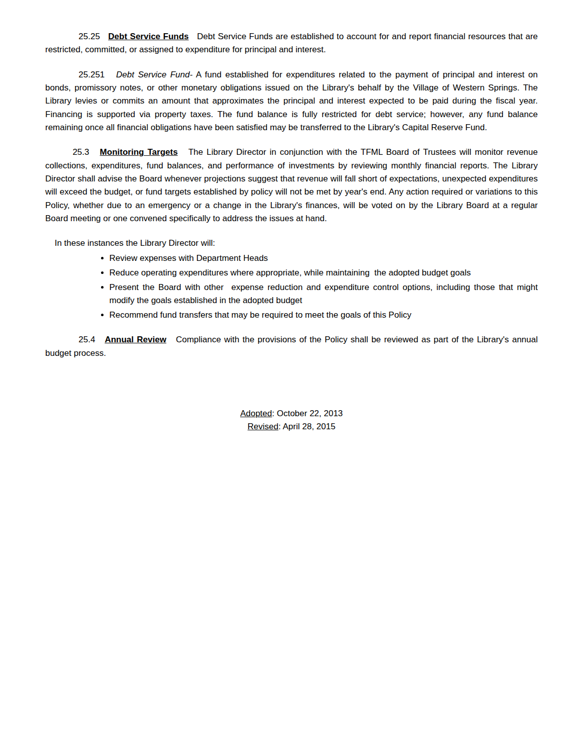25.25 Debt Service Funds Debt Service Funds are established to account for and report financial resources that are restricted, committed, or assigned to expenditure for principal and interest.
25.251 Debt Service Fund- A fund established for expenditures related to the payment of principal and interest on bonds, promissory notes, or other monetary obligations issued on the Library's behalf by the Village of Western Springs. The Library levies or commits an amount that approximates the principal and interest expected to be paid during the fiscal year. Financing is supported via property taxes. The fund balance is fully restricted for debt service; however, any fund balance remaining once all financial obligations have been satisfied may be transferred to the Library's Capital Reserve Fund.
25.3 Monitoring Targets The Library Director in conjunction with the TFML Board of Trustees will monitor revenue collections, expenditures, fund balances, and performance of investments by reviewing monthly financial reports. The Library Director shall advise the Board whenever projections suggest that revenue will fall short of expectations, unexpected expenditures will exceed the budget, or fund targets established by policy will not be met by year's end. Any action required or variations to this Policy, whether due to an emergency or a change in the Library's finances, will be voted on by the Library Board at a regular Board meeting or one convened specifically to address the issues at hand.
In these instances the Library Director will:
Review expenses with Department Heads
Reduce operating expenditures where appropriate, while maintaining the adopted budget goals
Present the Board with other expense reduction and expenditure control options, including those that might modify the goals established in the adopted budget
Recommend fund transfers that may be required to meet the goals of this Policy
25.4 Annual Review Compliance with the provisions of the Policy shall be reviewed as part of the Library's annual budget process.
Adopted: October 22, 2013
Revised: April 28, 2015